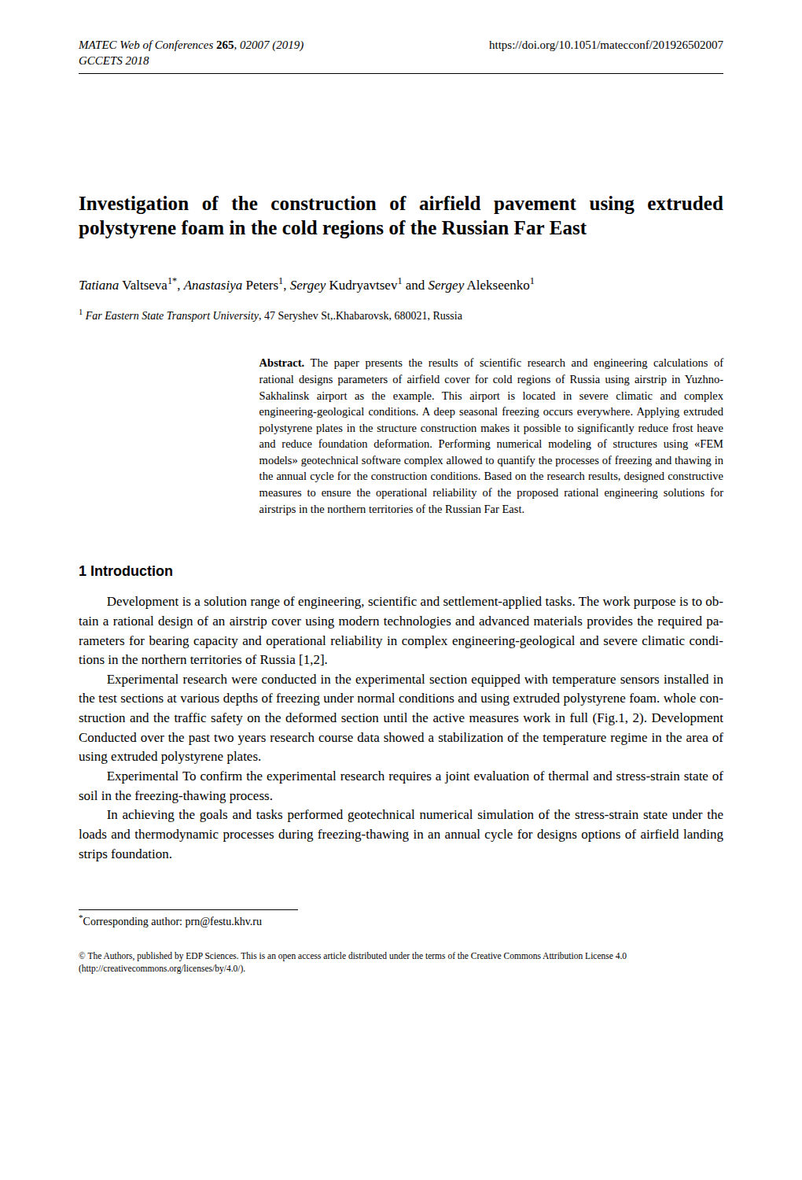MATEC Web of Conferences 265, 02007 (2019)
GCCETS 2018
https://doi.org/10.1051/matecconf/201926502007
Investigation of the construction of airfield pavement using extruded polystyrene foam in the cold regions of the Russian Far East
Tatiana Valtseva1*, Anastasiya Peters1, Sergey Kudryavtsev1 and Sergey Alekseenko1
1 Far Eastern State Transport University, 47 Seryshev St,.Khabarovsk, 680021, Russia
Abstract. The paper presents the results of scientific research and engineering calculations of rational designs parameters of airfield cover for cold regions of Russia using airstrip in Yuzhno-Sakhalinsk airport as the example. This airport is located in severe climatic and complex engineering-geological conditions. A deep seasonal freezing occurs everywhere. Applying extruded polystyrene plates in the structure construction makes it possible to significantly reduce frost heave and reduce foundation deformation. Performing numerical modeling of structures using «FEM models» geotechnical software complex allowed to quantify the processes of freezing and thawing in the annual cycle for the construction conditions. Based on the research results, designed constructive measures to ensure the operational reliability of the proposed rational engineering solutions for airstrips in the northern territories of the Russian Far East.
1 Introduction
Development is a solution range of engineering, scientific and settlement-applied tasks. The work purpose is to obtain a rational design of an airstrip cover using modern technologies and advanced materials provides the required parameters for bearing capacity and operational reliability in complex engineering-geological and severe climatic conditions in the northern territories of Russia [1,2].
Experimental research were conducted in the experimental section equipped with temperature sensors installed in the test sections at various depths of freezing under normal conditions and using extruded polystyrene foam. whole construction and the traffic safety on the deformed section until the active measures work in full (Fig.1, 2). Development Conducted over the past two years research course data showed a stabilization of the temperature regime in the area of using extruded polystyrene plates.
Experimental To confirm the experimental research requires a joint evaluation of thermal and stress-strain state of soil in the freezing-thawing process.
In achieving the goals and tasks performed geotechnical numerical simulation of the stress-strain state under the loads and thermodynamic processes during freezing-thawing in an annual cycle for designs options of airfield landing strips foundation.
*Corresponding author: prn@festu.khv.ru
© The Authors, published by EDP Sciences. This is an open access article distributed under the terms of the Creative Commons Attribution License 4.0 (http://creativecommons.org/licenses/by/4.0/).